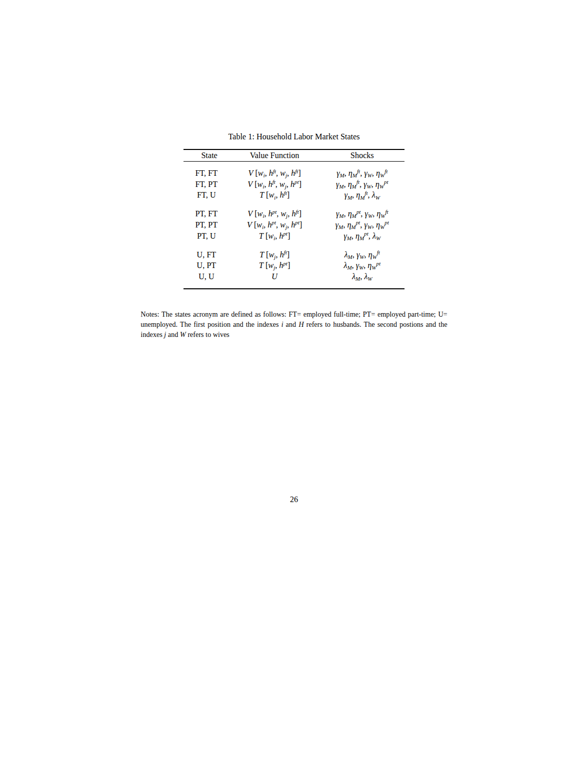Table 1: Household Labor Market States
| State | Value Function | Shocks |
| FT, FT | V [ w i , h ft , w j , h ft ] | γ M , η M ft , γ W , η W ft |
| FT, PT | V [ w i , h ft , w j , h pt ] | γ M , η M ft , γ W , η W pt |
| FT, U | T [ w i , h ft ] | γ M , η M ft , λ W |
| PT, FT | V [ w i , h pt , w j , h ft ] | γ M , η M pt , γ W , η W ft |
| PT, PT | V [ w i , h pt , w j , h pt ] | γ M , η M pt , γ W , η W pt |
| PT, U | T [ w i , h pt ] | γ M , η M pt , λ W |
| U, FT | T [ w j , h ft ] | λ M , γ W , η W ft |
| U, PT | T [ w j , h pt ] | λ M , γ W , η W pt |
| U, U | U | λ M , λ W |
Notes: The states acronym are defined as follows: FT= employed full-time; PT= employed part-time; U= unemployed. The first position and the indexes i and H refers to husbands. The second postions and the indexes j and W refers to wives
26